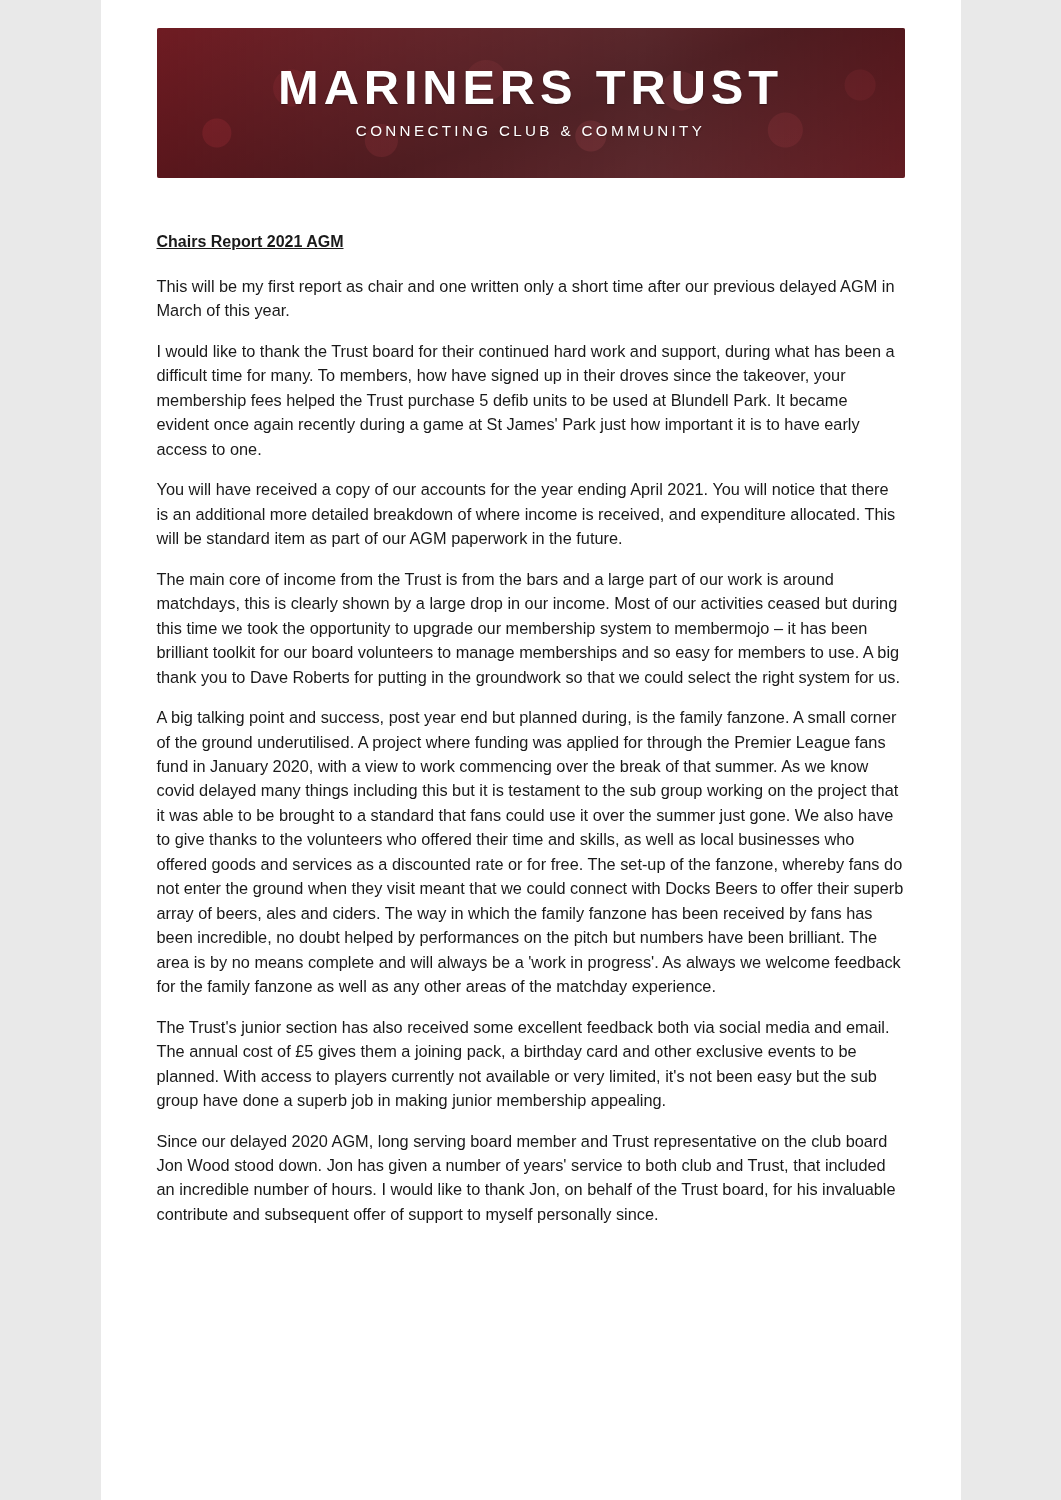MARINERS TRUST
Connecting Club & Community
Chairs Report 2021 AGM
This will be my first report as chair and one written only a short time after our previous delayed AGM in March of this year.
I would like to thank the Trust board for their continued hard work and support, during what has been a difficult time for many. To members, how have signed up in their droves since the takeover, your membership fees helped the Trust purchase 5 defib units to be used at Blundell Park. It became evident once again recently during a game at St James' Park just how important it is to have early access to one.
You will have received a copy of our accounts for the year ending April 2021. You will notice that there is an additional more detailed breakdown of where income is received, and expenditure allocated. This will be standard item as part of our AGM paperwork in the future.
The main core of income from the Trust is from the bars and a large part of our work is around matchdays, this is clearly shown by a large drop in our income. Most of our activities ceased but during this time we took the opportunity to upgrade our membership system to membermojo – it has been brilliant toolkit for our board volunteers to manage memberships and so easy for members to use. A big thank you to Dave Roberts for putting in the groundwork so that we could select the right system for us.
A big talking point and success, post year end but planned during, is the family fanzone. A small corner of the ground underutilised. A project where funding was applied for through the Premier League fans fund in January 2020, with a view to work commencing over the break of that summer. As we know covid delayed many things including this but it is testament to the sub group working on the project that it was able to be brought to a standard that fans could use it over the summer just gone. We also have to give thanks to the volunteers who offered their time and skills, as well as local businesses who offered goods and services as a discounted rate or for free. The set-up of the fanzone, whereby fans do not enter the ground when they visit meant that we could connect with Docks Beers to offer their superb array of beers, ales and ciders. The way in which the family fanzone has been received by fans has been incredible, no doubt helped by performances on the pitch but numbers have been brilliant. The area is by no means complete and will always be a 'work in progress'. As always we welcome feedback for the family fanzone as well as any other areas of the matchday experience.
The Trust's junior section has also received some excellent feedback both via social media and email. The annual cost of £5 gives them a joining pack, a birthday card and other exclusive events to be planned. With access to players currently not available or very limited, it's not been easy but the sub group have done a superb job in making junior membership appealing.
Since our delayed 2020 AGM, long serving board member and Trust representative on the club board Jon Wood stood down. Jon has given a number of years' service to both club and Trust, that included an incredible number of hours. I would like to thank Jon, on behalf of the Trust board, for his invaluable contribute and subsequent offer of support to myself personally since.